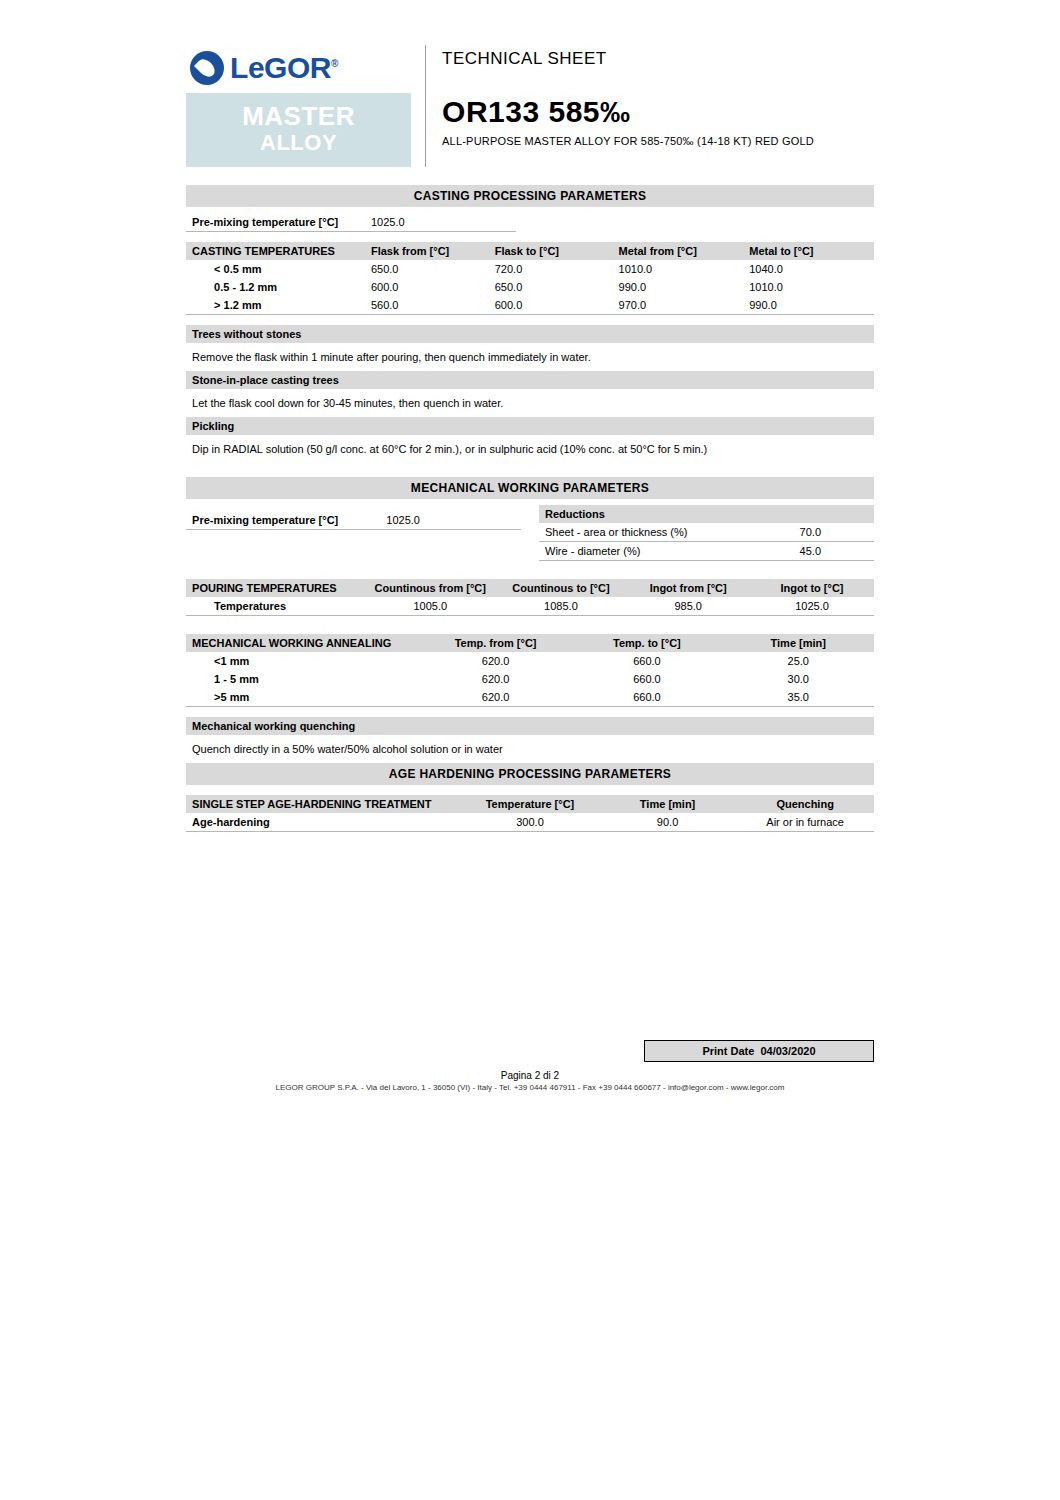LeGOR®
MASTER
ALLOY
TECHNICAL SHEET
OR133 585‰
ALL-PURPOSE MASTER ALLOY FOR 585-750‰ (14-18 KT) RED GOLD
CASTING PROCESSING PARAMETERS
| Pre-mixing temperature [°C] | 1025.0 | |
| CASTING TEMPERATURES | Flask from [°C] | Flask to [°C] | Metal from [°C] | Metal to [°C] |
| < 0.5 mm | 650.0 | 720.0 | 1010.0 | 1040.0 |
| 0.5 - 1.2 mm | 600.0 | 650.0 | 990.0 | 1010.0 |
| > 1.2 mm | 560.0 | 600.0 | 970.0 | 990.0 |
Trees without stones
Remove the flask within 1 minute after pouring, then quench immediately in water.
Stone-in-place casting trees
Let the flask cool down for 30-45 minutes, then quench in water.
Pickling
Dip in RADIAL solution (50 g/l conc. at 60°C for 2 min.), or in sulphuric acid (10% conc. at 50°C for 5 min.)
MECHANICAL WORKING PARAMETERS
| Pre-mixing temperature [°C] | 1025.0 |
Reductions
| Sheet - area or thickness (%) | 70.0 |
| Wire - diameter (%) | 45.0 |
| POURING TEMPERATURES | Countinous from [°C] | Countinous to [°C] | Ingot from [°C] | Ingot to [°C] |
| Temperatures | 1005.0 | 1085.0 | 985.0 | 1025.0 |
| MECHANICAL WORKING ANNEALING | Temp. from [°C] | Temp. to [°C] | Time [min] |
| <1 mm | 620.0 | 660.0 | 25.0 |
| 1 - 5 mm | 620.0 | 660.0 | 30.0 |
| >5 mm | 620.0 | 660.0 | 35.0 |
Mechanical working quenching
Quench directly in a 50% water/50% alcohol solution or in water
AGE HARDENING PROCESSING PARAMETERS
| SINGLE STEP AGE-HARDENING TREATMENT | Temperature [°C] | Time [min] | Quenching |
| Age-hardening | 300.0 | 90.0 | Air or in furnace |
Print Date 04/03/2020
Pagina 2 di 2
LEGOR GROUP S.P.A. - Via del Lavoro, 1 - 36050 (VI) - Italy - Tel. +39 0444 467911 - Fax +39 0444 660677 - info@legor.com - www.legor.com